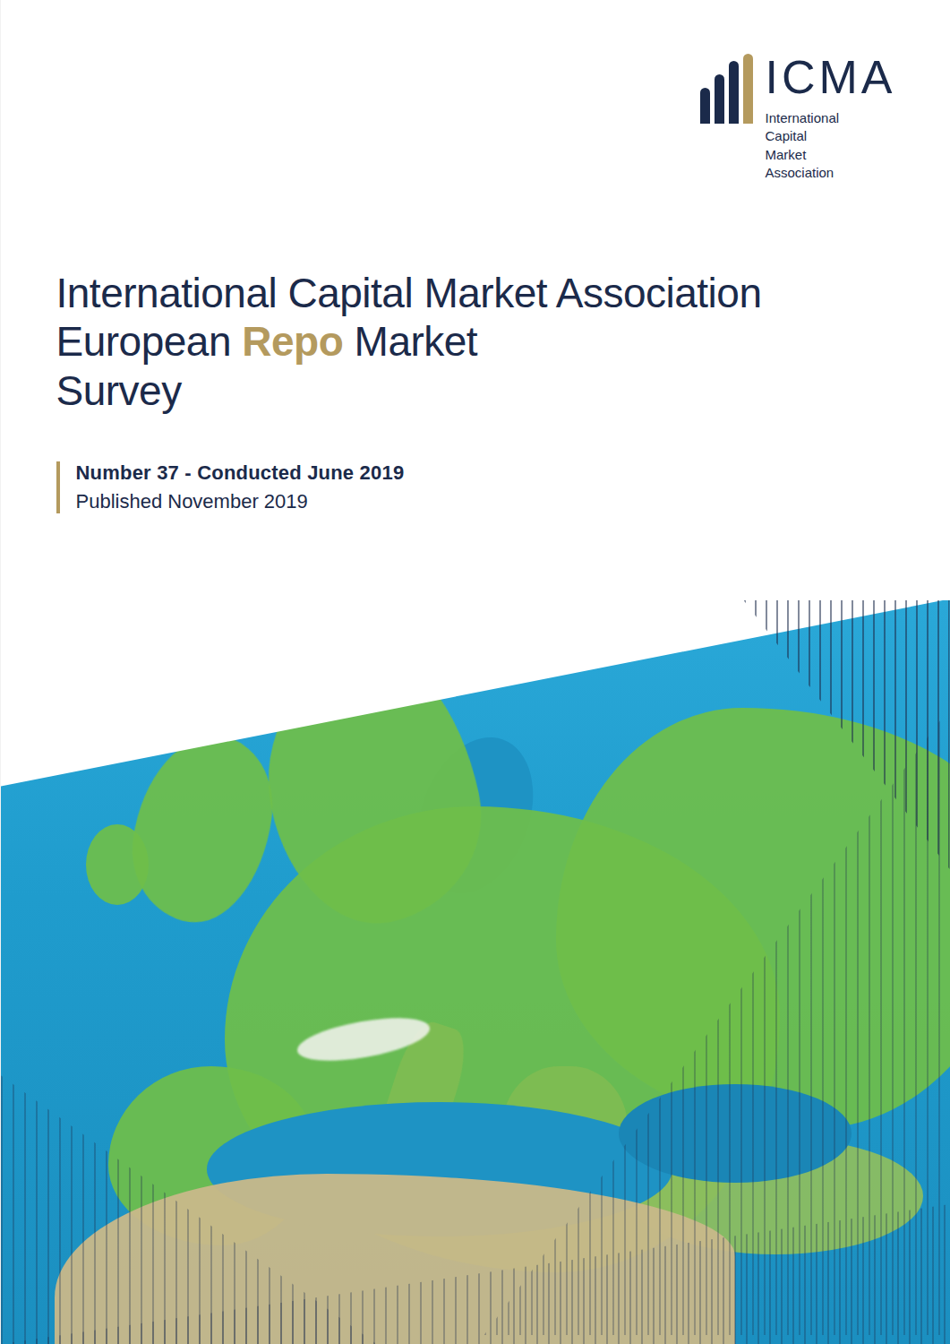ICMA
International
Capital
Market
Association
International Capital Market Association European Repo Market Survey
Number 37 - Conducted June 2019
Published November 2019
Cover of the International Capital Market Association European Repo Market Survey, Number 37, conducted June 2019, published November 2019. Background shows a stylised satellite map of Europe.